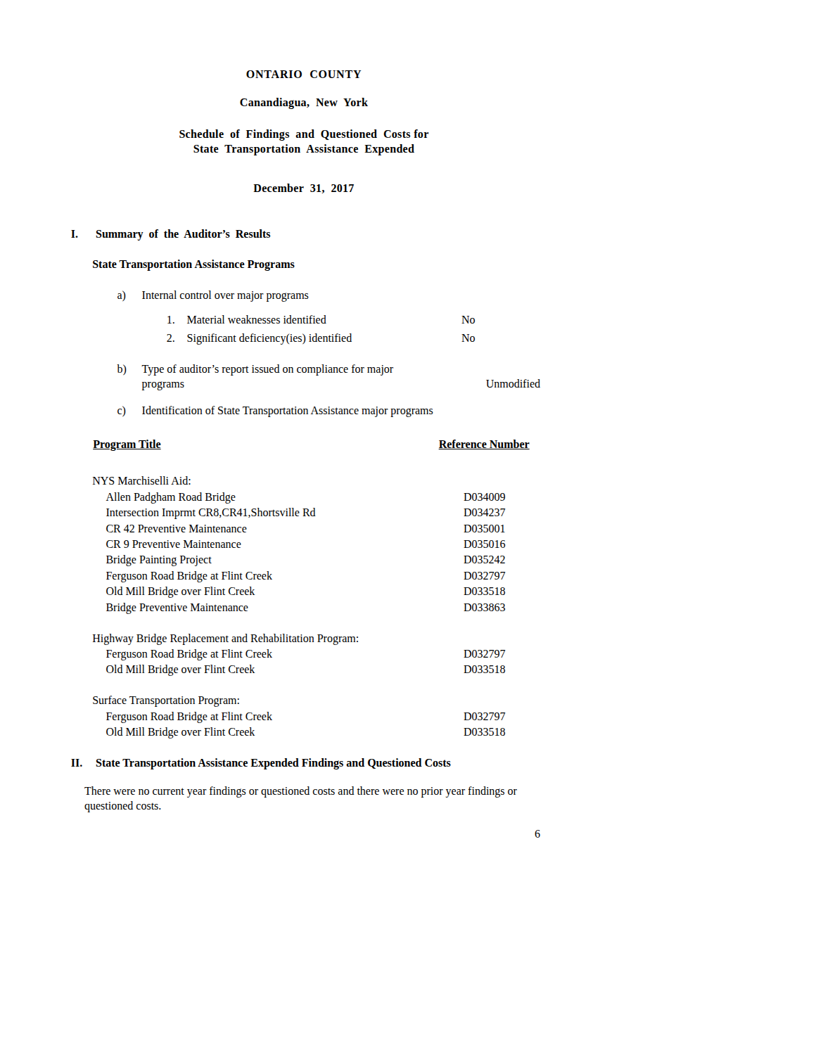ONTARIO COUNTY
Canandiagua, New York
Schedule of Findings and Questioned Costs for
State Transportation Assistance Expended
December 31, 2017
I.
Summary of the Auditor’s Results
State Transportation Assistance Programs
a)
Internal control over major programs
1.
Material weaknesses identified No
2.
Significant deficiency(ies) identified No
b)
Type of auditor’s report issued on compliance for major
programs Unmodified
c)
Identification of State Transportation Assistance major programs
| Program Title | Reference Number |
| --- | --- |
| NYS Marchiselli Aid: | |
| Allen Padgham Road Bridge | D034009 |
| Intersection Imprmt CR8,CR41,Shortsville Rd | D034237 |
| CR 42 Preventive Maintenance | D035001 |
| CR 9 Preventive Maintenance | D035016 |
| Bridge Painting Project | D035242 |
| Ferguson Road Bridge at Flint Creek | D032797 |
| Old Mill Bridge over Flint Creek | D033518 |
| Bridge Preventive Maintenance | D033863 |
| Highway Bridge Replacement and Rehabilitation Program: | |
| Ferguson Road Bridge at Flint Creek | D032797 |
| Old Mill Bridge over Flint Creek | D033518 |
| Surface Transportation Program: | |
| Ferguson Road Bridge at Flint Creek | D032797 |
| Old Mill Bridge over Flint Creek | D033518 |
II.
State Transportation Assistance Expended Findings and Questioned Costs
There were no current year findings or questioned costs and there were no prior year findings or questioned costs.
6